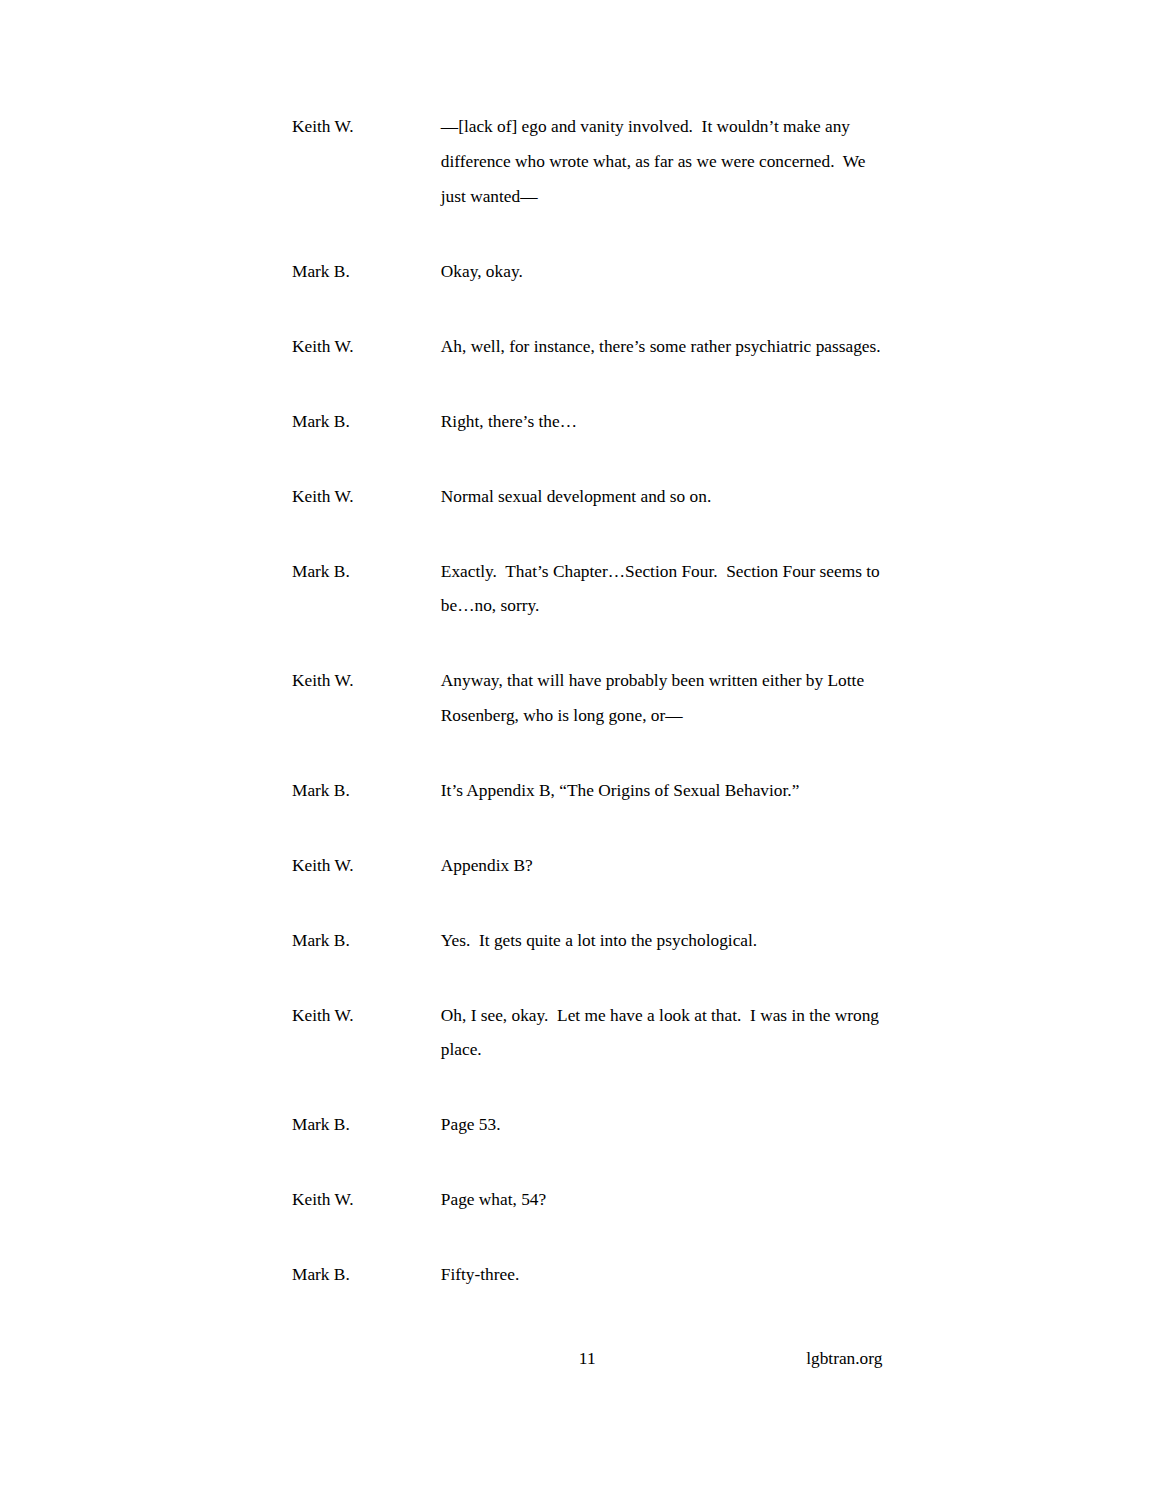| Keith W. | —[lack of] ego and vanity involved. It wouldn’t make any difference who wrote what, as far as we were concerned. We just wanted— |
| Mark B. | Okay, okay. |
| Keith W. | Ah, well, for instance, there’s some rather psychiatric passages. |
| Mark B. | Right, there’s the… |
| Keith W. | Normal sexual development and so on. |
| Mark B. | Exactly. That’s Chapter…Section Four. Section Four seems to be…no, sorry. |
| Keith W. | Anyway, that will have probably been written either by Lotte Rosenberg, who is long gone, or— |
| Mark B. | It’s Appendix B, “The Origins of Sexual Behavior.” |
| Keith W. | Appendix B? |
| Mark B. | Yes. It gets quite a lot into the psychological. |
| Keith W. | Oh, I see, okay. Let me have a look at that. I was in the wrong place. |
| Mark B. | Page 53. |
| Keith W. | Page what, 54? |
| Mark B. | Fifty-three. |
11
lgbtran.org